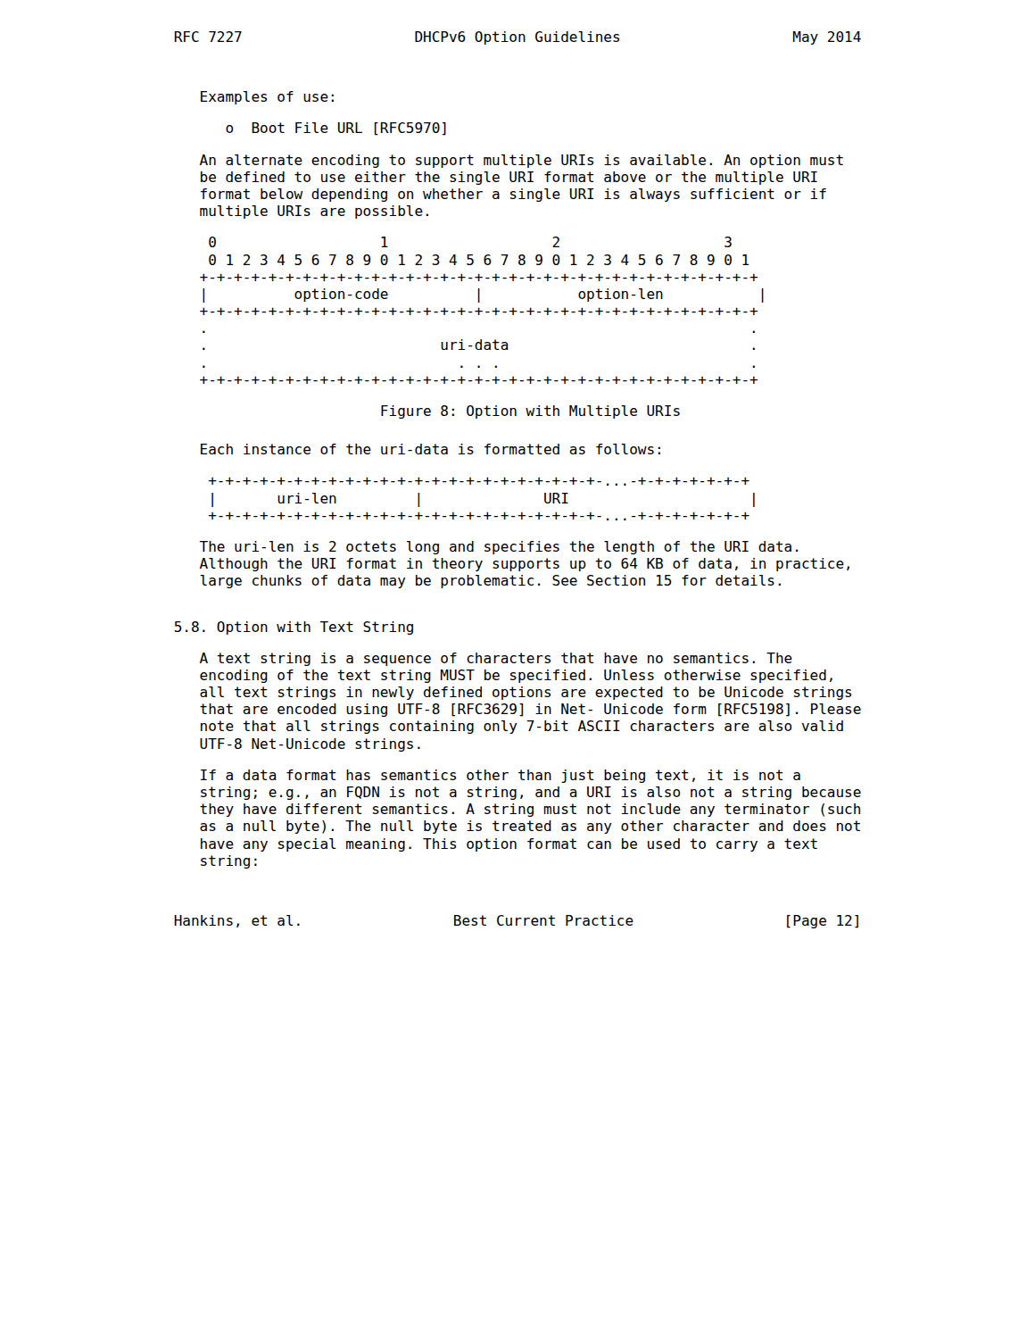RFC 7227 DHCPv6 Option Guidelines May 2014
Examples of use:
Boot File URL [RFC5970]
An alternate encoding to support multiple URIs is available. An option must be defined to use either the single URI format above or the multiple URI format below depending on whether a single URI is always sufficient or if multiple URIs are possible.
 0                   1                   2                   3
 0 1 2 3 4 5 6 7 8 9 0 1 2 3 4 5 6 7 8 9 0 1 2 3 4 5 6 7 8 9 0 1
+-+-+-+-+-+-+-+-+-+-+-+-+-+-+-+-+-+-+-+-+-+-+-+-+-+-+-+-+-+-+-+-+
|          option-code          |           option-len           |
+-+-+-+-+-+-+-+-+-+-+-+-+-+-+-+-+-+-+-+-+-+-+-+-+-+-+-+-+-+-+-+-+
.                                                               .
.                           uri-data                            .
.                             . . .                             .
+-+-+-+-+-+-+-+-+-+-+-+-+-+-+-+-+-+-+-+-+-+-+-+-+-+-+-+-+-+-+-+-+
Figure 8: Option with Multiple URIs
Each instance of the uri-data is formatted as follows:
 +-+-+-+-+-+-+-+-+-+-+-+-+-+-+-+-+-+-+-+-+-+-+-...-+-+-+-+-+-+-+
 |       uri-len         |              URI                     |
 +-+-+-+-+-+-+-+-+-+-+-+-+-+-+-+-+-+-+-+-+-+-+-...-+-+-+-+-+-+-+
The uri-len is 2 octets long and specifies the length of the URI data. Although the URI format in theory supports up to 64 KB of data, in practice, large chunks of data may be problematic. See Section 15 for details.
5.8. Option with Text String
A text string is a sequence of characters that have no semantics. The encoding of the text string MUST be specified. Unless otherwise specified, all text strings in newly defined options are expected to be Unicode strings that are encoded using UTF-8 [RFC3629] in Net- Unicode form [RFC5198]. Please note that all strings containing only 7-bit ASCII characters are also valid UTF-8 Net-Unicode strings.
If a data format has semantics other than just being text, it is not a string; e.g., an FQDN is not a string, and a URI is also not a string because they have different semantics. A string must not include any terminator (such as a null byte). The null byte is treated as any other character and does not have any special meaning. This option format can be used to carry a text string:
Hankins, et al. Best Current Practice [Page 12]